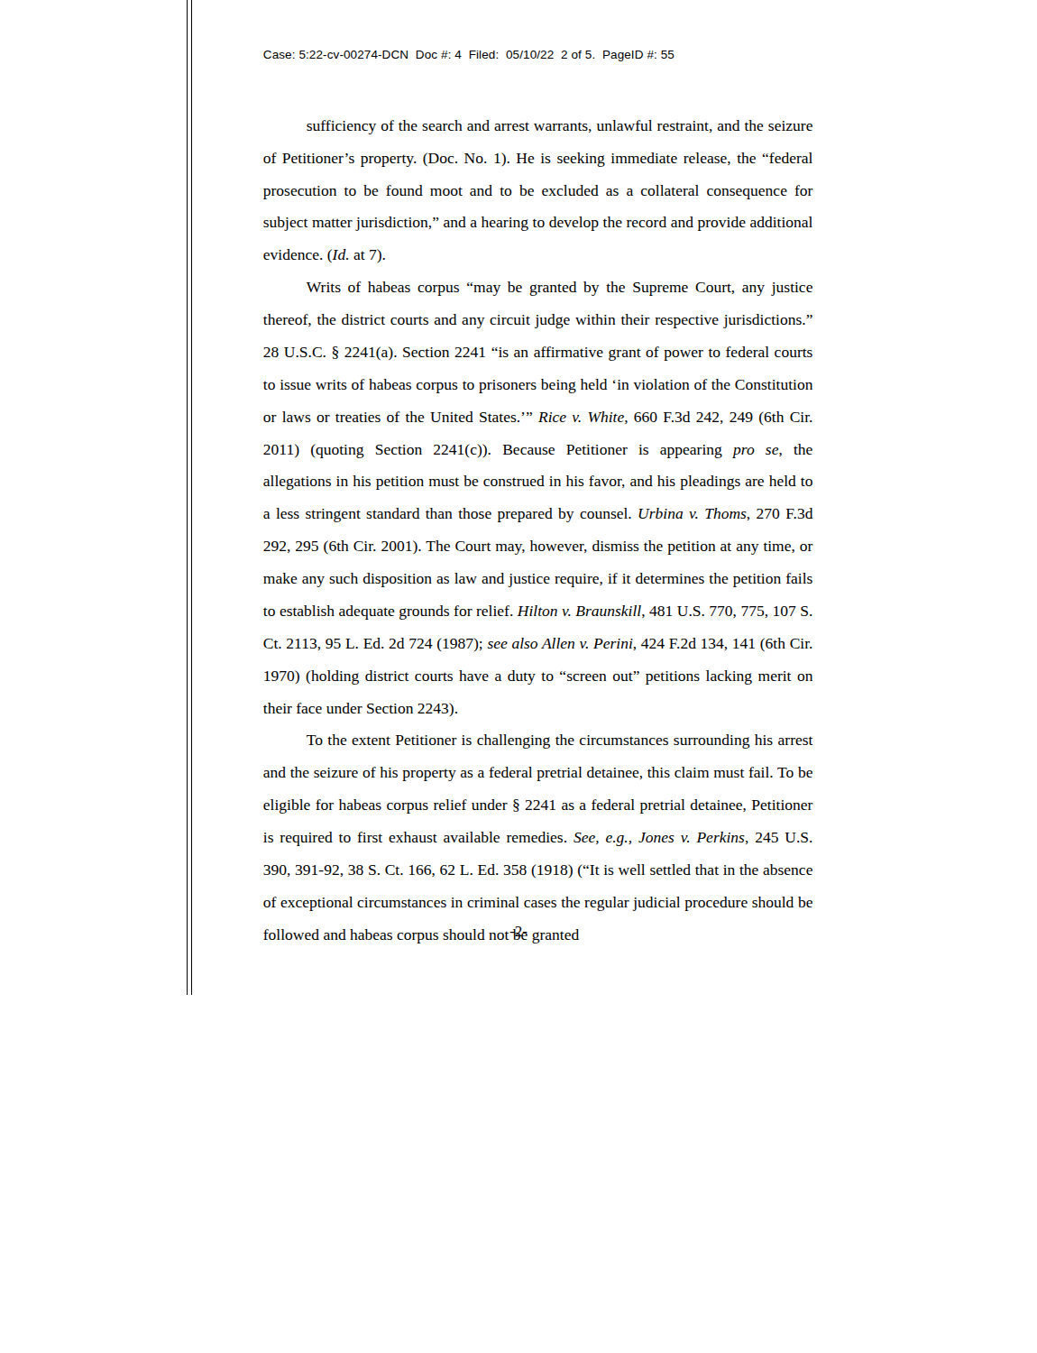Case: 5:22-cv-00274-DCN Doc #: 4 Filed: 05/10/22 2 of 5. PageID #: 55
sufficiency of the search and arrest warrants, unlawful restraint, and the seizure of Petitioner’s property. (Doc. No. 1). He is seeking immediate release, the “federal prosecution to be found moot and to be excluded as a collateral consequence for subject matter jurisdiction,” and a hearing to develop the record and provide additional evidence. (Id. at 7).
Writs of habeas corpus “may be granted by the Supreme Court, any justice thereof, the district courts and any circuit judge within their respective jurisdictions.” 28 U.S.C. § 2241(a). Section 2241 “is an affirmative grant of power to federal courts to issue writs of habeas corpus to prisoners being held ‘in violation of the Constitution or laws or treaties of the United States.’” Rice v. White, 660 F.3d 242, 249 (6th Cir. 2011) (quoting Section 2241(c)). Because Petitioner is appearing pro se, the allegations in his petition must be construed in his favor, and his pleadings are held to a less stringent standard than those prepared by counsel. Urbina v. Thoms, 270 F.3d 292, 295 (6th Cir. 2001). The Court may, however, dismiss the petition at any time, or make any such disposition as law and justice require, if it determines the petition fails to establish adequate grounds for relief. Hilton v. Braunskill, 481 U.S. 770, 775, 107 S. Ct. 2113, 95 L. Ed. 2d 724 (1987); see also Allen v. Perini, 424 F.2d 134, 141 (6th Cir. 1970) (holding district courts have a duty to “screen out” petitions lacking merit on their face under Section 2243).
To the extent Petitioner is challenging the circumstances surrounding his arrest and the seizure of his property as a federal pretrial detainee, this claim must fail. To be eligible for habeas corpus relief under § 2241 as a federal pretrial detainee, Petitioner is required to first exhaust available remedies. See, e.g., Jones v. Perkins, 245 U.S. 390, 391-92, 38 S. Ct. 166, 62 L. Ed. 358 (1918) (“It is well settled that in the absence of exceptional circumstances in criminal cases the regular judicial procedure should be followed and habeas corpus should not be granted
-2-